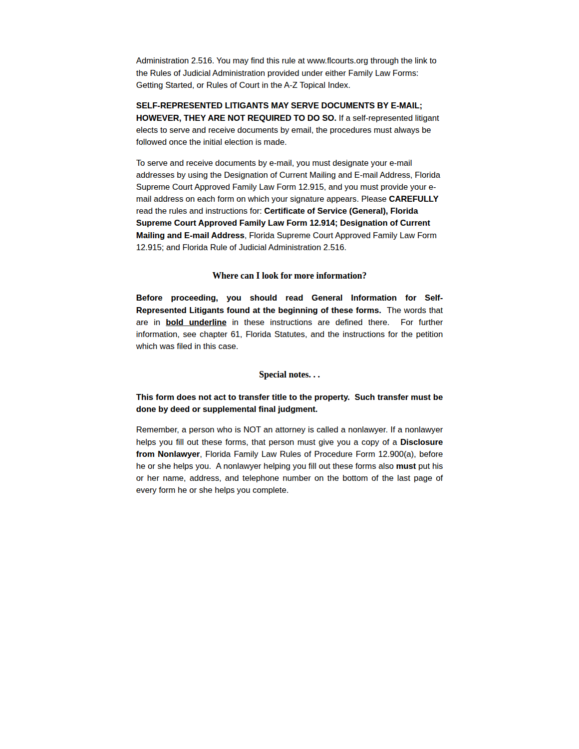Administration 2.516. You may find this rule at www.flcourts.org through the link to the Rules of Judicial Administration provided under either Family Law Forms: Getting Started, or Rules of Court in the A-Z Topical Index.
SELF-REPRESENTED LITIGANTS MAY SERVE DOCUMENTS BY E-MAIL; HOWEVER, THEY ARE NOT REQUIRED TO DO SO. If a self-represented litigant elects to serve and receive documents by email, the procedures must always be followed once the initial election is made.
To serve and receive documents by e-mail, you must designate your e-mail addresses by using the Designation of Current Mailing and E-mail Address, Florida Supreme Court Approved Family Law Form 12.915, and you must provide your e-mail address on each form on which your signature appears. Please CAREFULLY read the rules and instructions for: Certificate of Service (General), Florida Supreme Court Approved Family Law Form 12.914; Designation of Current Mailing and E-mail Address, Florida Supreme Court Approved Family Law Form 12.915; and Florida Rule of Judicial Administration 2.516.
Where can I look for more information?
Before proceeding, you should read General Information for Self-Represented Litigants found at the beginning of these forms. The words that are in bold underline in these instructions are defined there. For further information, see chapter 61, Florida Statutes, and the instructions for the petition which was filed in this case.
Special notes. . .
This form does not act to transfer title to the property. Such transfer must be done by deed or supplemental final judgment.
Remember, a person who is NOT an attorney is called a nonlawyer. If a nonlawyer helps you fill out these forms, that person must give you a copy of a Disclosure from Nonlawyer, Florida Family Law Rules of Procedure Form 12.900(a), before he or she helps you. A nonlawyer helping you fill out these forms also must put his or her name, address, and telephone number on the bottom of the last page of every form he or she helps you complete.